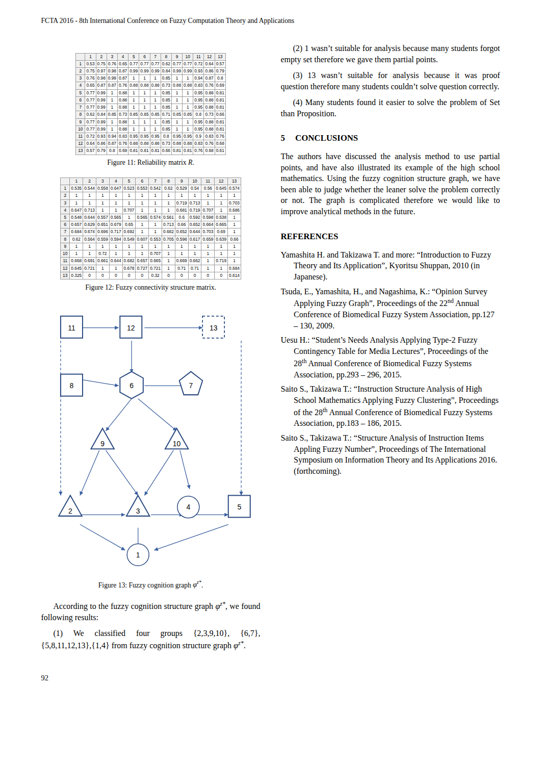FCTA 2016 - 8th International Conference on Fuzzy Computation Theory and Applications
| | 1 | 2 | 3 | 4 | 5 | 6 | 7 | 8 | 9 | 10 | 11 | 12 | 13 |
| --- | --- | --- | --- | --- | --- | --- | --- | --- | --- | --- | --- | --- | --- |
| 1 | 0.53 | 0.75 | 0.76 | 0.65 | 0.77 | 0.77 | 0.77 | 0.62 | 0.77 | 0.77 | 0.72 | 0.64 | 0.57 |
| 2 | 0.75 | 0.97 | 0.98 | 0.87 | 0.99 | 0.99 | 0.99 | 0.84 | 0.99 | 0.99 | 0.93 | 0.86 | 0.79 |
| 3 | 0.76 | 0.98 | 0.99 | 0.87 | 1 | 1 | 1 | 0.85 | 1 | 1 | 0.94 | 0.87 | 0.8 |
| 4 | 0.65 | 0.87 | 0.87 | 0.76 | 0.88 | 0.88 | 0.88 | 0.73 | 0.88 | 0.88 | 0.83 | 0.76 | 0.69 |
| 5 | 0.77 | 0.99 | 1 | 0.88 | 1 | 1 | 1 | 0.85 | 1 | 1 | 0.95 | 0.88 | 0.81 |
| 6 | 0.77 | 0.99 | 1 | 0.88 | 1 | 1 | 1 | 0.85 | 1 | 1 | 0.95 | 0.88 | 0.81 |
| 7 | 0.77 | 0.99 | 1 | 0.88 | 1 | 1 | 1 | 0.85 | 1 | 1 | 0.95 | 0.88 | 0.81 |
| 8 | 0.62 | 0.84 | 0.85 | 0.73 | 0.85 | 0.85 | 0.85 | 0.71 | 0.85 | 0.85 | 0.8 | 0.73 | 0.66 |
| 9 | 0.77 | 0.99 | 1 | 0.88 | 1 | 1 | 1 | 0.85 | 1 | 1 | 0.95 | 0.88 | 0.81 |
| 10 | 0.77 | 0.99 | 1 | 0.88 | 1 | 1 | 1 | 0.85 | 1 | 1 | 0.95 | 0.88 | 0.81 |
| 11 | 0.72 | 0.93 | 0.94 | 0.83 | 0.95 | 0.95 | 0.95 | 0.8 | 0.95 | 0.95 | 0.9 | 0.83 | 0.76 |
| 12 | 0.64 | 0.86 | 0.87 | 0.76 | 0.88 | 0.88 | 0.88 | 0.73 | 0.88 | 0.88 | 0.83 | 0.76 | 0.68 |
| 13 | 0.57 | 0.79 | 0.8 | 0.69 | 0.81 | 0.81 | 0.81 | 0.66 | 0.81 | 0.81 | 0.76 | 0.68 | 0.61 |
Figure 11: Reliability matrix R.
| | 1 | 2 | 3 | 4 | 5 | 6 | 7 | 8 | 9 | 10 | 11 | 12 | 13 |
| --- | --- | --- | --- | --- | --- | --- | --- | --- | --- | --- | --- | --- | --- |
| 1 | 0.535 | 0.544 | 0.558 | 0.647 | 0.523 | 0.553 | 0.542 | 0.62 | 0.529 | 0.54 | 0.56 | 0.645 | 0.574 |
| 2 | 1 | 1 | 1 | 1 | 1 | 1 | 1 | 1 | 1 | 1 | 1 | 1 | 1 |
| 3 | 1 | 1 | 1 | 1 | 1 | 1 | 1 | 1 | 0.719 | 0.713 | 1 | 1 | 0.703 |
| 4 | 0.647 | 0.713 | 1 | 1 | 0.707 | 1 | 1 | 1 | 0.681 | 0.719 | 0.707 | 1 | 0.686 |
| 5 | 0.548 | 0.644 | 0.557 | 0.565 | 1 | 0.565 | 0.574 | 0.561 | 0.6 | 0.592 | 0.598 | 0.538 | 1 |
| 6 | 0.657 | 0.629 | 0.651 | 0.679 | 0.65 | 1 | 1 | 0.713 | 0.66 | 0.652 | 0.664 | 0.665 | 1 |
| 7 | 0.684 | 0.674 | 0.696 | 0.717 | 0.692 | 1 | 1 | 0.682 | 0.652 | 0.644 | 0.703 | 0.69 | 1 |
| 8 | 0.62 | 0.564 | 0.559 | 0.594 | 0.549 | 0.607 | 0.553 | 0.705 | 0.598 | 0.617 | 0.659 | 0.639 | 0.66 |
| 9 | 1 | 1 | 1 | 1 | 1 | 1 | 1 | 1 | 1 | 1 | 1 | 1 | 1 |
| 10 | 1 | 1 | 0.72 | 1 | 1 | 1 | 0.707 | 1 | 1 | 1 | 1 | 1 | 1 |
| 11 | 0.668 | 0.691 | 0.661 | 0.644 | 0.682 | 0.657 | 0.665 | 1 | 0.669 | 0.662 | 1 | 0.719 | 1 |
| 12 | 0.645 | 0.721 | 1 | 1 | 0.678 | 0.727 | 0.721 | 1 | 0.71 | 0.71 | 1 | 1 | 0.684 |
| 13 | 0.325 | 0 | 0 | 0 | 0 | 0 | 0.32 | 0 | 0 | 0 | 0 | 0 | 0.614 |
Figure 12: Fuzzy connectivity structure matrix.
11 12 13 8 6 7 9 10 2 3 4 5 1
Figure 13: Fuzzy cognition graph φz*.
According to the fuzzy cognition structure graph φz*, we found following results:
(1) We classified four groups {2,3,9,10}, {6,7}, {5,8,11,12,13},{1,4} from fuzzy cognition structure graph φz*.
92
(2) 1 wasn’t suitable for analysis because many students forgot empty set therefore we gave them partial points.
(3) 13 wasn’t suitable for analysis because it was proof question therefore many students couldn’t solve question correctly.
(4) Many students found it easier to solve the problem of Set than Proposition.
5 CONCLUSIONS
The authors have discussed the analysis method to use partial points, and have also illustrated its example of the high school mathematics. Using the fuzzy cognition structure graph, we have been able to judge whether the leaner solve the problem correctly or not. The graph is complicated therefore we would like to improve analytical methods in the future.
REFERENCES
Yamashita H. and Takizawa T. and more: “Introduction to Fuzzy Theory and Its Application”, Kyoritsu Shuppan, 2010 (in Japanese).
Tsuda, E., Yamashita, H., and Nagashima, K.: “Opinion Survey Applying Fuzzy Graph”, Proceedings of the 22nd Annual Conference of Biomedical Fuzzy System Association, pp.127 – 130, 2009.
Uesu H.: “Student’s Needs Analysis Applying Type-2 Fuzzy Contingency Table for Media Lectures”, Proceedings of the 28th Annual Conference of Biomedical Fuzzy Systems Association, pp.293 – 296, 2015.
Saito S., Takizawa T.: “Instruction Structure Analysis of High School Mathematics Applying Fuzzy Clustering”, Proceedings of the 28th Annual Conference of Biomedical Fuzzy Systems Association, pp.183 – 186, 2015.
Saito S., Takizawa T.: “Structure Analysis of Instruction Items Appling Fuzzy Number”, Proceedings of The International Symposium on Information Theory and Its Applications 2016. (forthcoming).